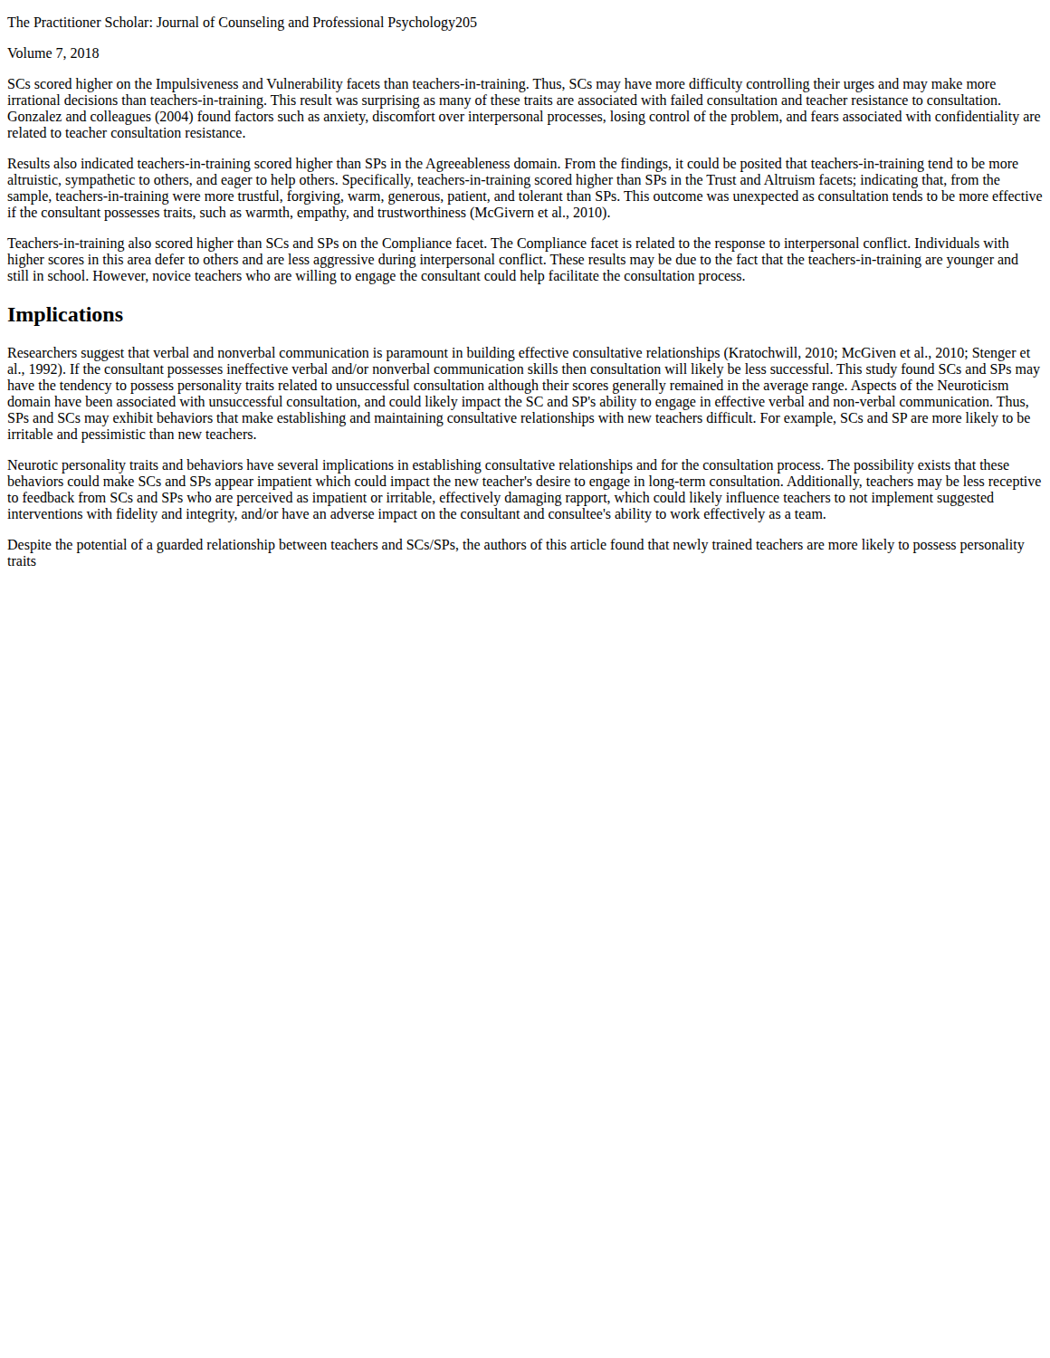The Practitioner Scholar: Journal of Counseling and Professional Psychology205
Volume 7, 2018
SCs scored higher on the Impulsiveness and Vulnerability facets than teachers-in-training. Thus, SCs may have more difficulty controlling their urges and may make more irrational decisions than teachers-in-training. This result was surprising as many of these traits are associated with failed consultation and teacher resistance to consultation. Gonzalez and colleagues (2004) found factors such as anxiety, discomfort over interpersonal processes, losing control of the problem, and fears associated with confidentiality are related to teacher consultation resistance.
Results also indicated teachers-in-training scored higher than SPs in the Agreeableness domain. From the findings, it could be posited that teachers-in-training tend to be more altruistic, sympathetic to others, and eager to help others. Specifically, teachers-in-training scored higher than SPs in the Trust and Altruism facets; indicating that, from the sample, teachers-in-training were more trustful, forgiving, warm, generous, patient, and tolerant than SPs. This outcome was unexpected as consultation tends to be more effective if the consultant possesses traits, such as warmth, empathy, and trustworthiness (McGivern et al., 2010).
Teachers-in-training also scored higher than SCs and SPs on the Compliance facet. The Compliance facet is related to the response to interpersonal conflict. Individuals with higher scores in this area defer to others and are less aggressive during interpersonal conflict. These results may be due to the fact that the teachers-in-training are younger and still in school. However, novice teachers who are willing to engage the consultant could help facilitate the consultation process.
Implications
Researchers suggest that verbal and nonverbal communication is paramount in building effective consultative relationships (Kratochwill, 2010; McGiven et al., 2010; Stenger et al., 1992). If the consultant possesses ineffective verbal and/or nonverbal communication skills then consultation will likely be less successful. This study found SCs and SPs may have the tendency to possess personality traits related to unsuccessful consultation although their scores generally remained in the average range. Aspects of the Neuroticism domain have been associated with unsuccessful consultation, and could likely impact the SC and SP's ability to engage in effective verbal and non-verbal communication. Thus, SPs and SCs may exhibit behaviors that make establishing and maintaining consultative relationships with new teachers difficult. For example, SCs and SP are more likely to be irritable and pessimistic than new teachers.
Neurotic personality traits and behaviors have several implications in establishing consultative relationships and for the consultation process. The possibility exists that these behaviors could make SCs and SPs appear impatient which could impact the new teacher's desire to engage in long-term consultation. Additionally, teachers may be less receptive to feedback from SCs and SPs who are perceived as impatient or irritable, effectively damaging rapport, which could likely influence teachers to not implement suggested interventions with fidelity and integrity, and/or have an adverse impact on the consultant and consultee's ability to work effectively as a team.
Despite the potential of a guarded relationship between teachers and SCs/SPs, the authors of this article found that newly trained teachers are more likely to possess personality traits